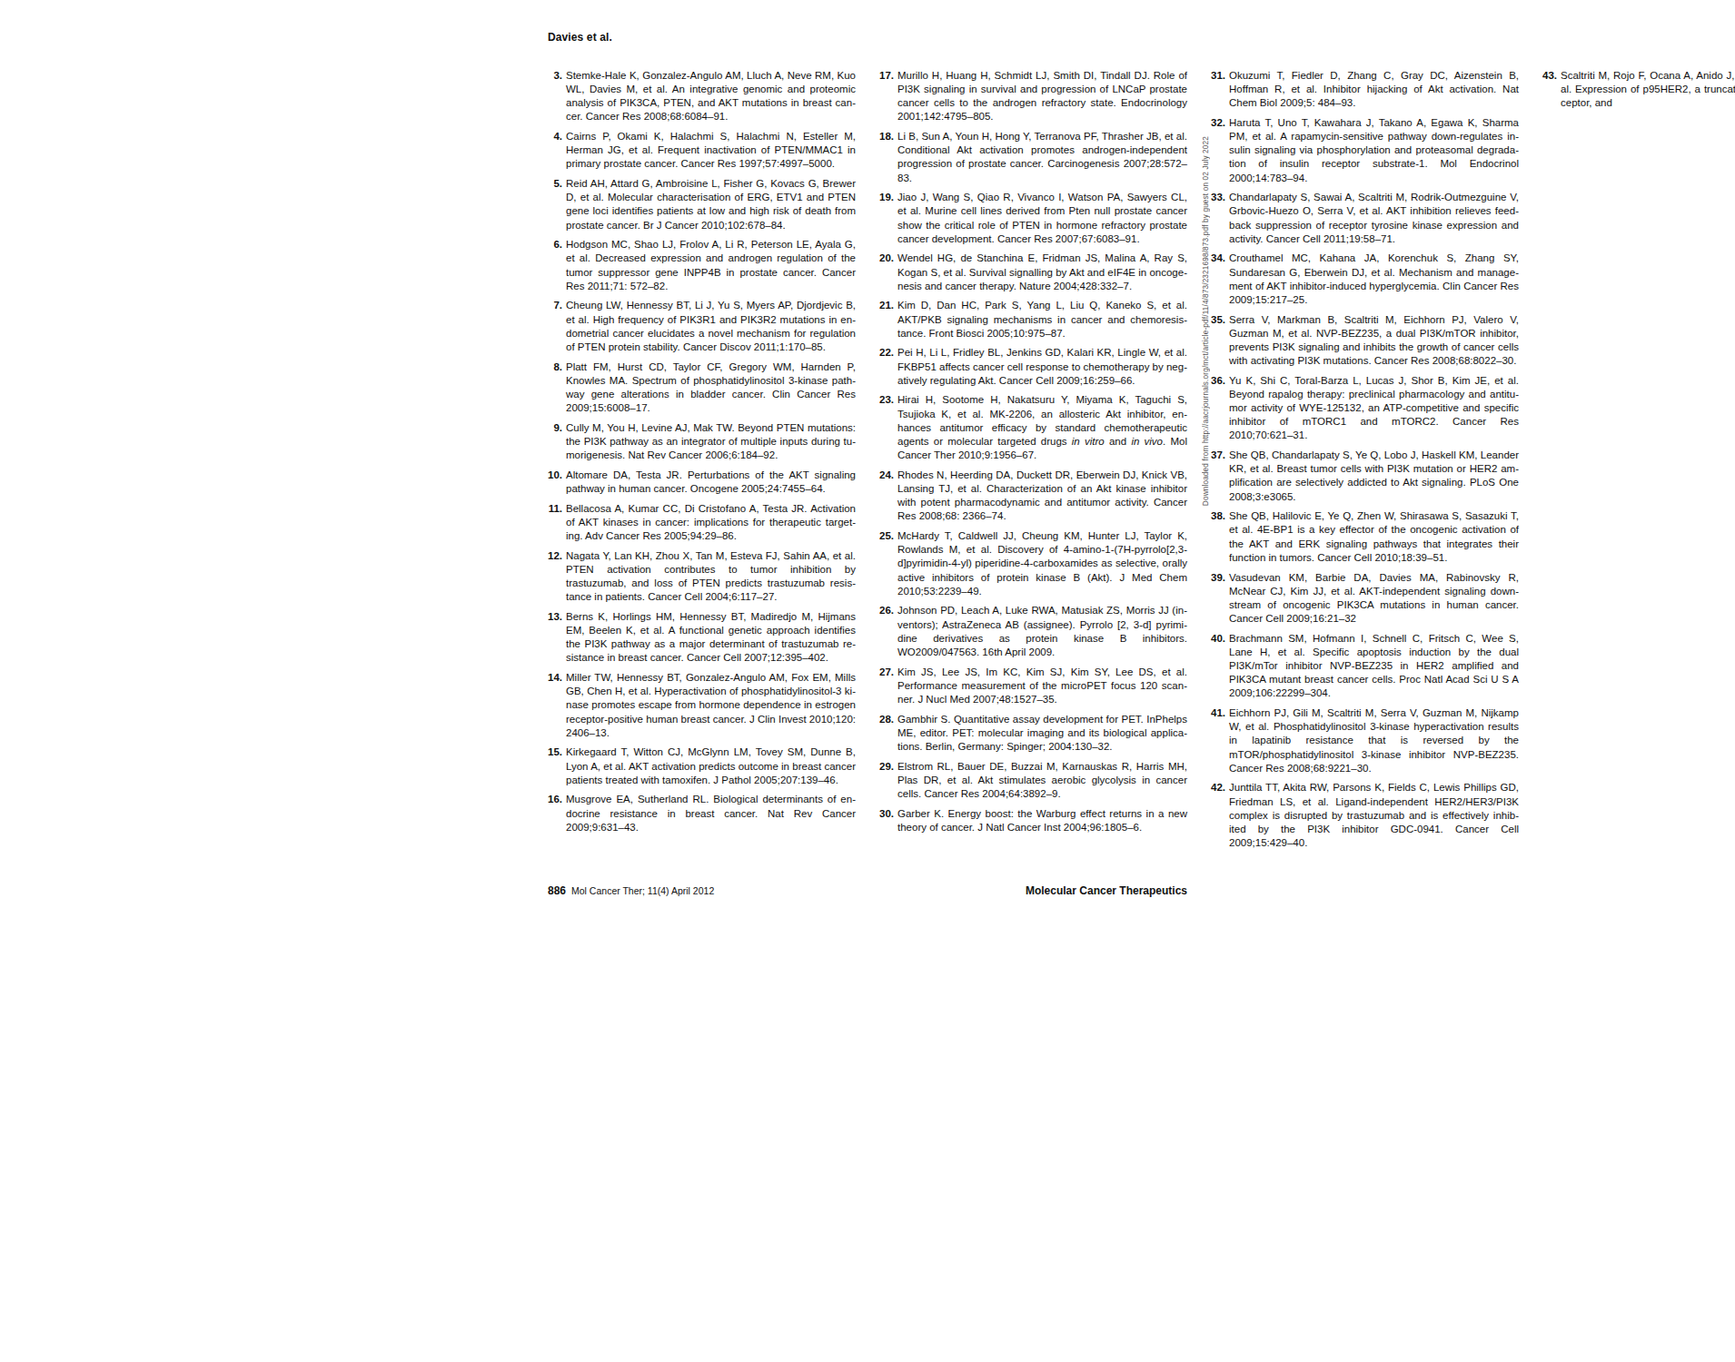Davies et al.
Downloaded from http://aacrjournals.org/mct/article-pdf/11/4/873/2321698/873.pdf by guest on 02 July 2022
3. Stemke-Hale K, Gonzalez-Angulo AM, Lluch A, Neve RM, Kuo WL, Davies M, et al. An integrative genomic and proteomic analysis of PIK3CA, PTEN, and AKT mutations in breast cancer. Cancer Res 2008;68:6084–91.
4. Cairns P, Okami K, Halachmi S, Halachmi N, Esteller M, Herman JG, et al. Frequent inactivation of PTEN/MMAC1 in primary prostate cancer. Cancer Res 1997;57:4997–5000.
5. Reid AH, Attard G, Ambroisine L, Fisher G, Kovacs G, Brewer D, et al. Molecular characterisation of ERG, ETV1 and PTEN gene loci identifies patients at low and high risk of death from prostate cancer. Br J Cancer 2010;102:678–84.
6. Hodgson MC, Shao LJ, Frolov A, Li R, Peterson LE, Ayala G, et al. Decreased expression and androgen regulation of the tumor suppressor gene INPP4B in prostate cancer. Cancer Res 2011;71: 572–82.
7. Cheung LW, Hennessy BT, Li J, Yu S, Myers AP, Djordjevic B, et al. High frequency of PIK3R1 and PIK3R2 mutations in endometrial cancer elucidates a novel mechanism for regulation of PTEN protein stability. Cancer Discov 2011;1:170–85.
8. Platt FM, Hurst CD, Taylor CF, Gregory WM, Harnden P, Knowles MA. Spectrum of phosphatidylinositol 3-kinase pathway gene alterations in bladder cancer. Clin Cancer Res 2009;15:6008–17.
9. Cully M, You H, Levine AJ, Mak TW. Beyond PTEN mutations: the PI3K pathway as an integrator of multiple inputs during tumorigenesis. Nat Rev Cancer 2006;6:184–92.
10. Altomare DA, Testa JR. Perturbations of the AKT signaling pathway in human cancer. Oncogene 2005;24:7455–64.
11. Bellacosa A, Kumar CC, Di Cristofano A, Testa JR. Activation of AKT kinases in cancer: implications for therapeutic targeting. Adv Cancer Res 2005;94:29–86.
12. Nagata Y, Lan KH, Zhou X, Tan M, Esteva FJ, Sahin AA, et al. PTEN activation contributes to tumor inhibition by trastuzumab, and loss of PTEN predicts trastuzumab resistance in patients. Cancer Cell 2004;6:117–27.
13. Berns K, Horlings HM, Hennessy BT, Madiredjo M, Hijmans EM, Beelen K, et al. A functional genetic approach identifies the PI3K pathway as a major determinant of trastuzumab resistance in breast cancer. Cancer Cell 2007;12:395–402.
14. Miller TW, Hennessy BT, Gonzalez-Angulo AM, Fox EM, Mills GB, Chen H, et al. Hyperactivation of phosphatidylinositol-3 kinase promotes escape from hormone dependence in estrogen receptor-positive human breast cancer. J Clin Invest 2010;120: 2406–13.
15. Kirkegaard T, Witton CJ, McGlynn LM, Tovey SM, Dunne B, Lyon A, et al. AKT activation predicts outcome in breast cancer patients treated with tamoxifen. J Pathol 2005;207:139–46.
16. Musgrove EA, Sutherland RL. Biological determinants of endocrine resistance in breast cancer. Nat Rev Cancer 2009;9:631–43.
17. Murillo H, Huang H, Schmidt LJ, Smith DI, Tindall DJ. Role of PI3K signaling in survival and progression of LNCaP prostate cancer cells to the androgen refractory state. Endocrinology 2001;142:4795–805.
18. Li B, Sun A, Youn H, Hong Y, Terranova PF, Thrasher JB, et al. Conditional Akt activation promotes androgen-independent progression of prostate cancer. Carcinogenesis 2007;28:572–83.
19. Jiao J, Wang S, Qiao R, Vivanco I, Watson PA, Sawyers CL, et al. Murine cell lines derived from Pten null prostate cancer show the critical role of PTEN in hormone refractory prostate cancer development. Cancer Res 2007;67:6083–91.
20. Wendel HG, de Stanchina E, Fridman JS, Malina A, Ray S, Kogan S, et al. Survival signalling by Akt and eIF4E in oncogenesis and cancer therapy. Nature 2004;428:332–7.
21. Kim D, Dan HC, Park S, Yang L, Liu Q, Kaneko S, et al. AKT/PKB signaling mechanisms in cancer and chemoresistance. Front Biosci 2005;10:975–87.
22. Pei H, Li L, Fridley BL, Jenkins GD, Kalari KR, Lingle W, et al. FKBP51 affects cancer cell response to chemotherapy by negatively regulating Akt. Cancer Cell 2009;16:259–66.
23. Hirai H, Sootome H, Nakatsuru Y, Miyama K, Taguchi S, Tsujioka K, et al. MK-2206, an allosteric Akt inhibitor, enhances antitumor efficacy by standard chemotherapeutic agents or molecular targeted drugs in vitro and in vivo. Mol Cancer Ther 2010;9:1956–67.
24. Rhodes N, Heerding DA, Duckett DR, Eberwein DJ, Knick VB, Lansing TJ, et al. Characterization of an Akt kinase inhibitor with potent pharmacodynamic and antitumor activity. Cancer Res 2008;68: 2366–74.
25. McHardy T, Caldwell JJ, Cheung KM, Hunter LJ, Taylor K, Rowlands M, et al. Discovery of 4-amino-1-(7H-pyrrolo[2,3-d]pyrimidin-4-yl) piperidine-4-carboxamides as selective, orally active inhibitors of protein kinase B (Akt). J Med Chem 2010;53:2239–49.
26. Johnson PD, Leach A, Luke RWA, Matusiak ZS, Morris JJ (inventors); AstraZeneca AB (assignee). Pyrrolo [2, 3-d] pyrimidine derivatives as protein kinase B inhibitors. WO2009/047563. 16th April 2009.
27. Kim JS, Lee JS, Im KC, Kim SJ, Kim SY, Lee DS, et al. Performance measurement of the microPET focus 120 scanner. J Nucl Med 2007;48:1527–35.
28. Gambhir S. Quantitative assay development for PET. InPhelps ME, editor. PET: molecular imaging and its biological applications. Berlin, Germany: Spinger; 2004:130–32.
29. Elstrom RL, Bauer DE, Buzzai M, Karnauskas R, Harris MH, Plas DR, et al. Akt stimulates aerobic glycolysis in cancer cells. Cancer Res 2004;64:3892–9.
30. Garber K. Energy boost: the Warburg effect returns in a new theory of cancer. J Natl Cancer Inst 2004;96:1805–6.
31. Okuzumi T, Fiedler D, Zhang C, Gray DC, Aizenstein B, Hoffman R, et al. Inhibitor hijacking of Akt activation. Nat Chem Biol 2009;5: 484–93.
32. Haruta T, Uno T, Kawahara J, Takano A, Egawa K, Sharma PM, et al. A rapamycin-sensitive pathway down-regulates insulin signaling via phosphorylation and proteasomal degradation of insulin receptor substrate-1. Mol Endocrinol 2000;14:783–94.
33. Chandarlapaty S, Sawai A, Scaltriti M, Rodrik-Outmezguine V, Grbovic-Huezo O, Serra V, et al. AKT inhibition relieves feedback suppression of receptor tyrosine kinase expression and activity. Cancer Cell 2011;19:58–71.
34. Crouthamel MC, Kahana JA, Korenchuk S, Zhang SY, Sundaresan G, Eberwein DJ, et al. Mechanism and management of AKT inhibitor-induced hyperglycemia. Clin Cancer Res 2009;15:217–25.
35. Serra V, Markman B, Scaltriti M, Eichhorn PJ, Valero V, Guzman M, et al. NVP-BEZ235, a dual PI3K/mTOR inhibitor, prevents PI3K signaling and inhibits the growth of cancer cells with activating PI3K mutations. Cancer Res 2008;68:8022–30.
36. Yu K, Shi C, Toral-Barza L, Lucas J, Shor B, Kim JE, et al. Beyond rapalog therapy: preclinical pharmacology and antitumor activity of WYE-125132, an ATP-competitive and specific inhibitor of mTORC1 and mTORC2. Cancer Res 2010;70:621–31.
37. She QB, Chandarlapaty S, Ye Q, Lobo J, Haskell KM, Leander KR, et al. Breast tumor cells with PI3K mutation or HER2 amplification are selectively addicted to Akt signaling. PLoS One 2008;3:e3065.
38. She QB, Halilovic E, Ye Q, Zhen W, Shirasawa S, Sasazuki T, et al. 4E-BP1 is a key effector of the oncogenic activation of the AKT and ERK signaling pathways that integrates their function in tumors. Cancer Cell 2010;18:39–51.
39. Vasudevan KM, Barbie DA, Davies MA, Rabinovsky R, McNear CJ, Kim JJ, et al. AKT-independent signaling downstream of oncogenic PIK3CA mutations in human cancer. Cancer Cell 2009;16:21–32
40. Brachmann SM, Hofmann I, Schnell C, Fritsch C, Wee S, Lane H, et al. Specific apoptosis induction by the dual PI3K/mTor inhibitor NVP-BEZ235 in HER2 amplified and PIK3CA mutant breast cancer cells. Proc Natl Acad Sci U S A 2009;106:22299–304.
41. Eichhorn PJ, Gili M, Scaltriti M, Serra V, Guzman M, Nijkamp W, et al. Phosphatidylinositol 3-kinase hyperactivation results in lapatinib resistance that is reversed by the mTOR/phosphatidylinositol 3-kinase inhibitor NVP-BEZ235. Cancer Res 2008;68:9221–30.
42. Junttila TT, Akita RW, Parsons K, Fields C, Lewis Phillips GD, Friedman LS, et al. Ligand-independent HER2/HER3/PI3K complex is disrupted by trastuzumab and is effectively inhibited by the PI3K inhibitor GDC-0941. Cancer Cell 2009;15:429–40.
43. Scaltriti M, Rojo F, Ocana A, Anido J, Guzman M, Cortes J, et al. Expression of p95HER2, a truncated form of the HER2 receptor, and
886 Mol Cancer Ther; 11(4) April 2012
Molecular Cancer Therapeutics